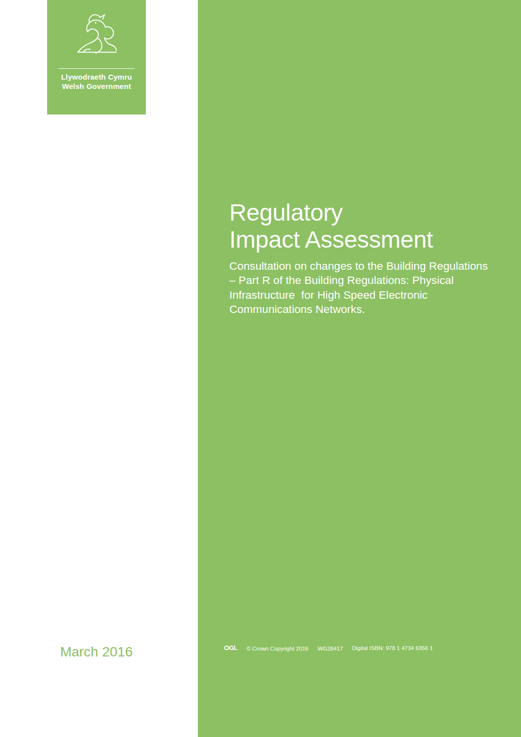Llywodraeth Cymru
Welsh Government
Regulatory
Impact Assessment
Consultation on changes to the Building Regulations – Part R of the Building Regulations: Physical Infrastructure for High Speed Electronic Communications Networks.
March 2016
OGL© Crown Copyright 2016 WG28417 Digital ISBN: 978 1 4734 6356 1